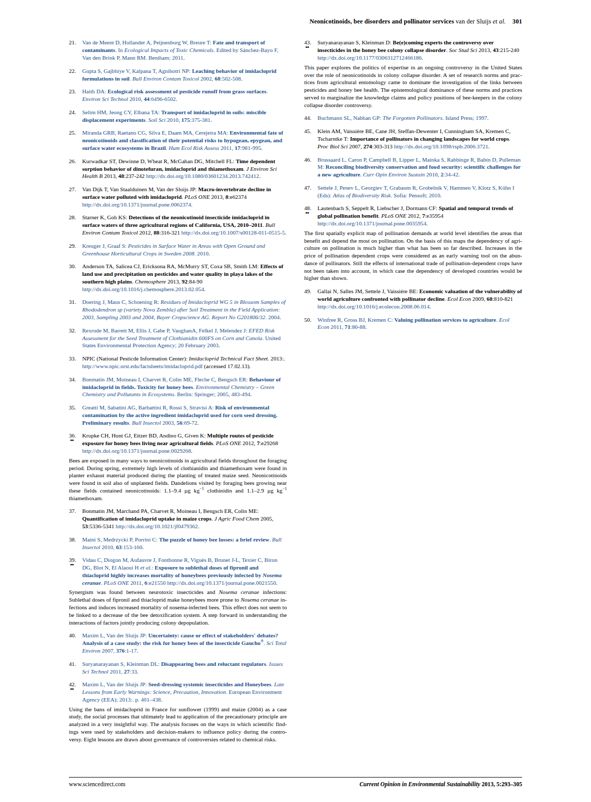Neonicotinoids, bee disorders and pollinator services van der Sluijs et al. 301
21. Van de Meent D, Hollander A, Peijnenburg W, Breure T: Fate and transport of contaminants. In Ecological Impacts of Toxic Chemicals. Edited by Sánchez-Bayo F, Van den Brink P, Mann RM. Bentham; 2011.
22. Gupta S, Gajbhiye V, Kalpana T, Agnihotri NP: Leaching behavior of imidacloprid formulations in soil. Bull Environ Contam Toxicol 2002, 68:502-508.
23. Haith DA: Ecological risk assessment of pesticide runoff from grass surfaces. Environ Sci Technol 2010, 44:6496-6502.
24. Selim HM, Jeong CY, Elbana TA: Transport of imidacloprid in soils: miscible displacement experiments. Soil Sci 2010, 175:375-381.
25. Miranda GRB, Raetano CG, Silva E, Daam MA, Cerejeira MA: Environmental fate of neonicotinoids and classification of their potential risks to hypogean, epygean, and surface water ecosystems in Brazil. Hum Ecol Risk Assess 2011, 17:981-995.
26. Kurwadkar ST, Dewinne D, Wheat R, McGahan DG, Mitchell FL: Time dependent sorption behavior of dinotefuran, imidacloprid and thiamethoxam. J Environ Sci Health B 2013, 48:237-242 http://dx.doi.org/10.1080/03601234.2013.742412.
27. Van Dijk T, Van Staalduinen M, Van der Sluijs JP: Macro-invertebrate decline in surface water polluted with imidacloprid. PLoS ONE 2013, 8:e62374 http://dx.doi.org/10.1371/journal.pone.0062374.
28. Starner K, Goh KS: Detections of the neonicotinoid insecticide imidacloprid in surface waters of three agricultural regions of California, USA, 2010–2011. Bull Environ Contam Toxicol 2012, 88:316-321 http://dx.doi.org/10.1007/s00128-011-0515-5.
29. Kreuger J, Graaf S: Pesticides in Surface Water in Areas with Open Ground and Greenhouse Horticultural Crops in Sweden 2008. 2010.
30. Anderson TA, Salicea CJ, Ericksona RA, McMurry ST, Coxa SB, Smith LM: Effects of land use and precipitation on pesticides and water quality in playa lakes of the southern high plains. Chemosphere 2013, 92:84-90 http://dx.doi.org/10.1016/j.chemosphere.2013.02.054.
31. Doering J, Maus C, Schoening R: Residues of Imidacloprid WG 5 in Blossom Samples of Rhododendron sp (variety Nova Zembla) after Soil Treatment in the Field Application: 2003, Sampling 2003 and 2004, Bayer Cropscience AG. Report No G201806/32. 2004.
32. Rexrode M, Barrett M, Ellis J, Gabe P, VaughanA, Felkel J, Melendez J: EFED Risk Assessment for the Seed Treatment of Clothianidin 600FS on Corn and Canola. United States Environmental Protection Agency; 20 February 2003.
33. NPIC (National Pesticde Information Center): Imidacloprid Technical Fact Sheet. 2013:. http://www.npic.orst.edu/factsheets/imidacloprid.pdf (accessed 17.02.13).
34. Bonmatin JM, Moineau I, Charvet R, Colin ME, Fleche C, Bengsch ER: Behaviour of imidacloprid in fields. Toxicity for honey bees. Environmental Chemistry – Green Chemistry and Pollutants in Ecosystems. Berlin: Springer; 2005, 483-494.
35. Greatti M, Sabatini AG, Barbattini R, Rossi S, Stravisi A: Risk of environmental contamination by the active ingredient imidacloprid used for corn seed dressing. Preliminary results. Bull Insectol 2003, 56:69-72.
36. •• Krupke CH, Hunt GJ, Eitzer BD, Andino G, Given K: Multiple routes of pesticide exposure for honey bees living near agricultural fields. PLoS ONE 2012, 7:e29268 http://dx.doi.org/10.1371/journal.pone.0029268.
Bees are exposed in many ways to neonicotinoids in agricultural fields throughout the foraging period. During spring, extremely high levels of clothianidin and thiamethoxam were found in planter exhaust material produced during the planting of treated maize seed. Neonicotinoids were found in soil also of unplanted fields. Dandelions visited by foraging bees growing near these fields contained neonicotinoids: 1.1–9.4 µg kg−1 clothinidin and 1.1–2.9 µg kg−1 thiamethoxam.
37. Bonmatin JM, Marchand PA, Charvet R, Moineau I, Bengsch ER, Colin ME: Quantification of imidacloprid uptake in maize crops. J Agric Food Chem 2005, 53:5336-5341 http://dx.doi.org/10.1021/jf0479362.
38. Maini S, Medrzycki P, Porrini C: The puzzle of honey bee losses: a brief review. Bull Insectol 2010, 63:153-160.
39. •• Vidau C, Diogon M, Aufauvre J, Fontbonne R, Viguès B, Brunet J-L, Texier C, Biron DG, Blot N, El Alaoui H et al.: Exposure to sublethal doses of fipronil and thiacloprid highly increases mortality of honeybees previously infected by Nosema ceranae. PLoS ONE 2011, 6:e21550 http://dx.doi.org/10.1371/journal.pone.0021550.
Synergism was found between neurotoxic insecticides and Nosema ceranae infections: Sublethal doses of fipronil and thiacloprid make honeybees more prone to Nosema ceranae infections and induces increased mortality of nosema-infected bees. This effect does not seem to be linked to a decrease of the bee detoxification system. A step forward in understanding the interactions of factors jointly producing colony depopulation.
40. Maxim L, Van der Sluijs JP: Uncertainty: cause or effect of stakeholders' debates? Analysis of a case study: the risk for honey bees of the insecticide Gaucho®. Sci Total Environ 2007, 376:1-17.
41. Suryanarayanan S, Kleinman DL: Disappearing bees and reluctant regulators. Issues Sci Technol 2011, 27:33.
42. •• Maxim L, Van der Sluijs JP: Seed-dressing systemic insecticides and Honeybees. Late Lessons from Early Warnings: Science, Precaution, Innovation. European Environment Agency (EEA); 2013:. p. 401–438.
Using the bans of imidacloprid in France for sunflower (1999) and maize (2004) as a case study, the social processes that ultimately lead to application of the precautionary principle are analyzed in a very insightful way. The analysis focuses on the ways in which scientific findings were used by stakeholders and decision-makers to influence policy during the controversy. Eight lessons are drawn about governance of controversies related to chemical risks.
43. •• Suryanarayanan S, Kleinman D: Be(e)coming experts the controversy over insecticides in the honey bee colony collapse disorder. Soc Stud Sci 2013, 43:215-240 http://dx.doi.org/10.1177/0306312712466186.
This paper explores the politics of expertise in an ongoing controversy in the United States over the role of neonicotinoids in colony collapse disorder. A set of research norms and practices from agricultural entomology came to dominate the investigation of the links between pesticides and honey bee health. The epistemological dominance of these norms and practices served to marginalize the knowledge claims and policy positions of bee-keepers in the colony collapse disorder controversy.
44. Buchmann SL, Nabhan GP: The Forgotten Pollinators. Island Press; 1997.
45. Klein AM, Vaissière BE, Cane JH, Steffan-Dewenter I, Cunningham SA, Kremen C, Tscharntke T: Importance of pollinators in changing landscapes for world crops. Proc Biol Sci 2007, 274:303-313 http://dx.doi.org/10.1098/rspb.2006.3721.
46. Brussaard L, Caron P, Campbell B, Lipper L, Mainka S, Rabbinge R, Babin D, Pulleman M: Reconciling biodiversity conservation and food security: scientific challenges for a new agriculture. Curr Opin Environ Sustain 2010, 2:34-42.
47. Settele J, Penev L, Georgiev T, Grabaum R, Grobelnik V, Hammen V, Klotz S, Kühn I (Eds): Atlas of Biodiversity Risk. Sofia: Pensoft; 2010.
48. •• Lautenbach S, Seppelt R, Liebscher J, Dormann CF: Spatial and temporal trends of global pollination benefit. PLoS ONE 2012, 7:e35954 http://dx.doi.org/10.1371/journal.pone.0035954.
The first spatially explicit map of pollination demands at world level identifies the areas that benefit and depend the most on pollination. On the basis of this maps the dependency of agriculture on pollination is much higher than what has been so far described. Increases in the price of pollination dependent crops were considered as an early warning tool on the abundance of pollinators. Still the effects of international trade of pollination-dependent crops have not been taken into account, in which case the dependency of developed countries would be higher than shown.
49. Gallai N, Salles JM, Settele J, Vaissière BE: Economic valuation of the vulnerability of world agriculture confronted with pollinator decline. Ecol Econ 2009, 68:810-821 http://dx.doi.org/10.1016/j.ecolecon.2008.06.014.
50. Winfree R, Gross BJ, Kremen C: Valuing pollination services to agriculture. Ecol Econ 2011, 71:80-88.
www.sciencedirect.com
Current Opinion in Environmental Sustainability 2013, 5:293–305